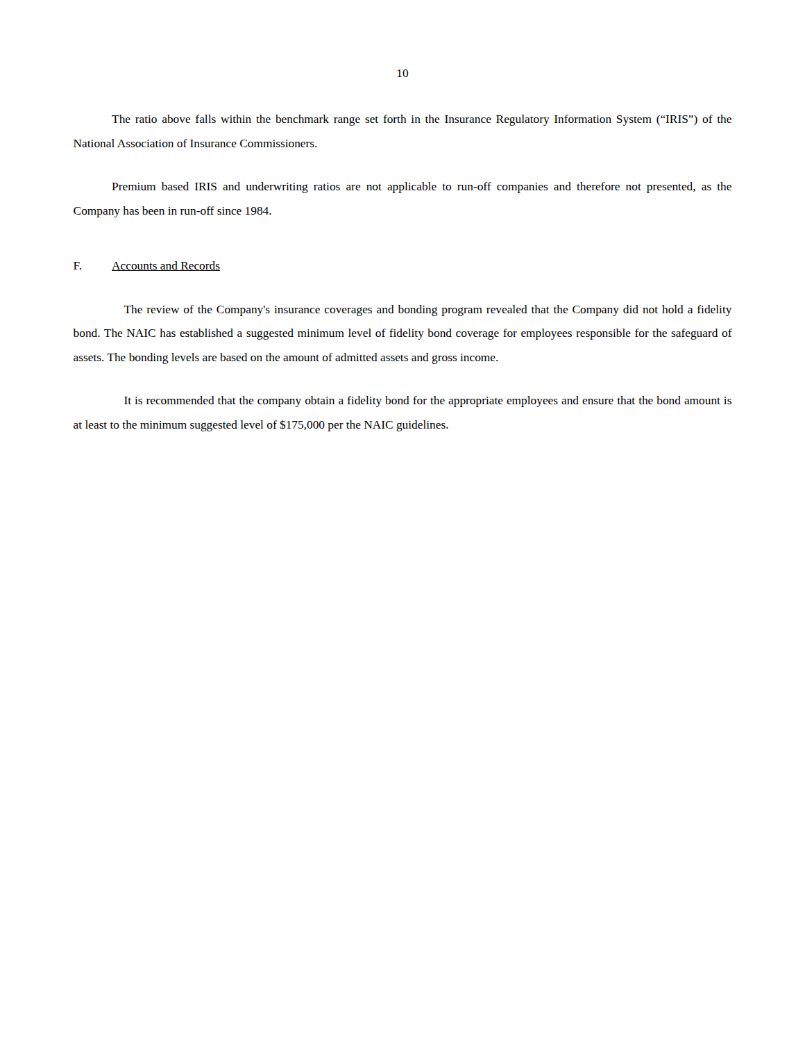10
The ratio above falls within the benchmark range set forth in the Insurance Regulatory Information System (“IRIS”) of the National Association of Insurance Commissioners.
Premium based IRIS and underwriting ratios are not applicable to run-off companies and therefore not presented, as the Company has been in run-off since 1984.
F. Accounts and Records
The review of the Company's insurance coverages and bonding program revealed that the Company did not hold a fidelity bond. The NAIC has established a suggested minimum level of fidelity bond coverage for employees responsible for the safeguard of assets. The bonding levels are based on the amount of admitted assets and gross income.
It is recommended that the company obtain a fidelity bond for the appropriate employees and ensure that the bond amount is at least to the minimum suggested level of $175,000 per the NAIC guidelines.